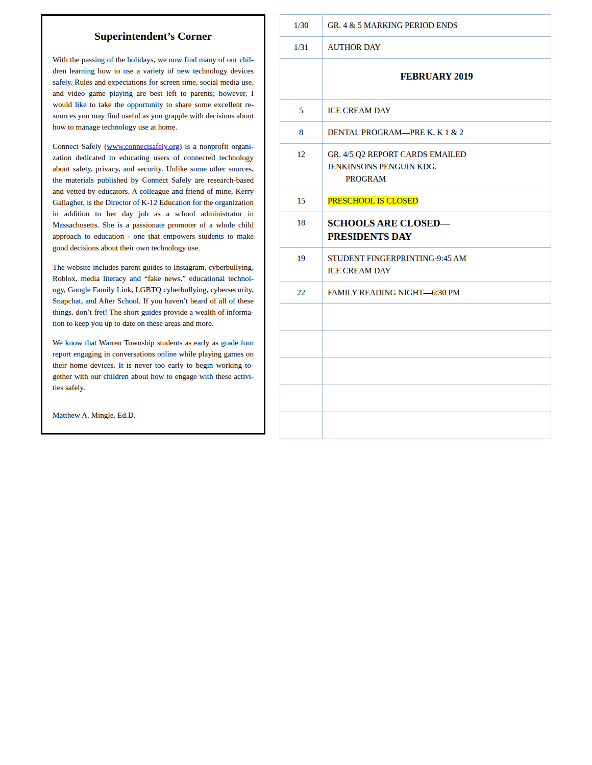Superintendent’s Corner
With the passing of the holidays, we now find many of our children learning how to use a variety of new technology devices safely. Rules and expectations for screen time, social media use, and video game playing are best left to parents; however, I would like to take the opportunity to share some excellent resources you may find useful as you grapple with decisions about how to manage technology use at home.
Connect Safely (www.connectsafely.org) is a nonprofit organization dedicated to educating users of connected technology about safety, privacy, and security. Unlike some other sources, the materials published by Connect Safely are research-based and vetted by educators. A colleague and friend of mine, Kerry Gallagher, is the Director of K-12 Education for the organization in addition to her day job as a school administrator in Massachusetts. She is a passionate promoter of a whole child approach to education - one that empowers students to make good decisions about their own technology use.
The website includes parent guides to Instagram, cyberbullying, Roblox, media literacy and “fake news,” educational technology, Google Family Link, LGBTQ cyberbullying, cybersecurity, Snapchat, and After School. If you haven’t heard of all of these things, don’t fret! The short guides provide a wealth of information to keep you up to date on these areas and more.
We know that Warren Township students as early as grade four report engaging in conversations online while playing games on their home devices. It is never too early to begin working together with our children about how to engage with these activities safely.
Matthew A. Mingle, Ed.D.
| 1/30 | GR. 4 & 5 MARKING PERIOD ENDS |
| 1/31 | AUTHOR DAY |
| | FEBRUARY 2019 |
| 5 | ICE CREAM DAY |
| 8 | DENTAL PROGRAM—PRE K, K 1 & 2 |
| 12 | GR. 4/5 Q2 REPORT CARDS EMAILED JENKINSONS PENGUIN KDG. PROGRAM |
| 15 | PRESCHOOL IS CLOSED |
| 18 | SCHOOLS ARE CLOSED— PRESIDENTS DAY |
| 19 | STUDENT FINGERPRINTING-9:45 AM ICE CREAM DAY |
| 22 | FAMILY READING NIGHT—6:30 PM |